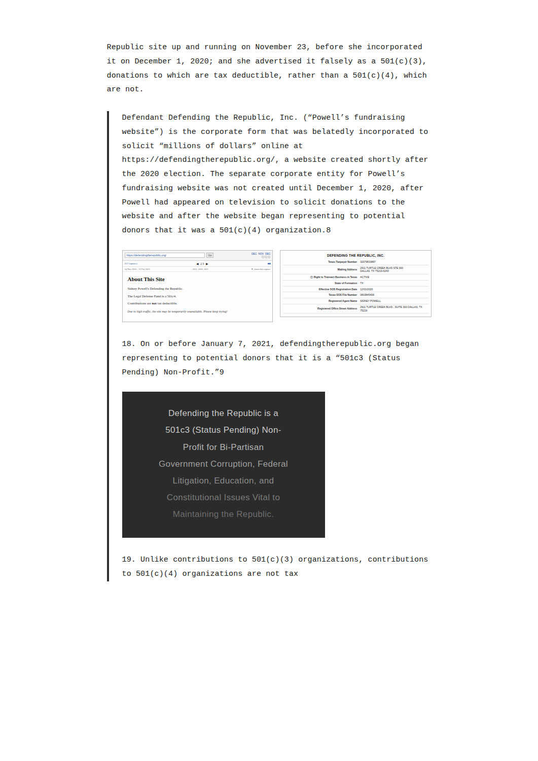Republic site up and running on November 23, before she incorporated it on December 1, 2020; and she advertised it falsely as a 501(c)(3), donations to which are tax deductible, rather than a 501(c)(4), which are not.
Defendant Defending the Republic, Inc. (“Powell’s fundraising website”) is the corporate form that was belatedly incorporated to solicit “millions of dollars” online at https://defendingtherepublic.org/, a website created shortly after the 2020 election. The separate corporate entity for Powell’s fundraising website was not created until December 1, 2020, after Powell had appeared on television to solicit donations to the website and after the website began representing to potential donors that it was a 501(c)(4) organization.8
https://defendingtherepublic.org/ Go
DEC NOV DEC
ⓘ ⓘ ⓘ
257 captures ◀ 23 ▶ ■■
24 Nov 2016 – 13 Oct 2023 2011 2020 2021 ▼ About this capture
About This Site
Sidney Powell's Defending the Republic.
The Legal Defense Fund is a 501c4.
Contributions are not tax deductible.
Due to high traffic, the site may be temporarily unavailable. Please keep trying!
DEFENDING THE REPUBLIC, INC.
| Texas Taxpayer Number | 32079833897 |
| Mailing Address | 2911 TURTLE CREEK BLVD STE 300 DALLAS, TX 75219-6243 |
| ⓘ Right to Transact Business in Texas | ACTIVE |
| State of Formation | TX |
| Effective SOS Registration Date | 12/01/2020 |
| Texas SOS File Number | 0803845406 |
| Registered Agent Name | SIDNEY POWELL |
| Registered Office Street Address | 2911 TURTLE CREEK BLVD., SUITE 300 DALLAS, TX 75219 |
18. On or before January 7, 2021, defendingtherepublic.org began representing to potential donors that it is a “501c3 (Status Pending) Non-Profit.”9
Defending the Republic is a
501c3 (Status Pending) Non-
Profit for Bi-Partisan
Government Corruption, Federal
Litigation, Education, and
Constitutional Issues Vital to
Maintaining the Republic.
19. Unlike contributions to 501(c)(3) organizations, contributions to 501(c)(4) organizations are not tax